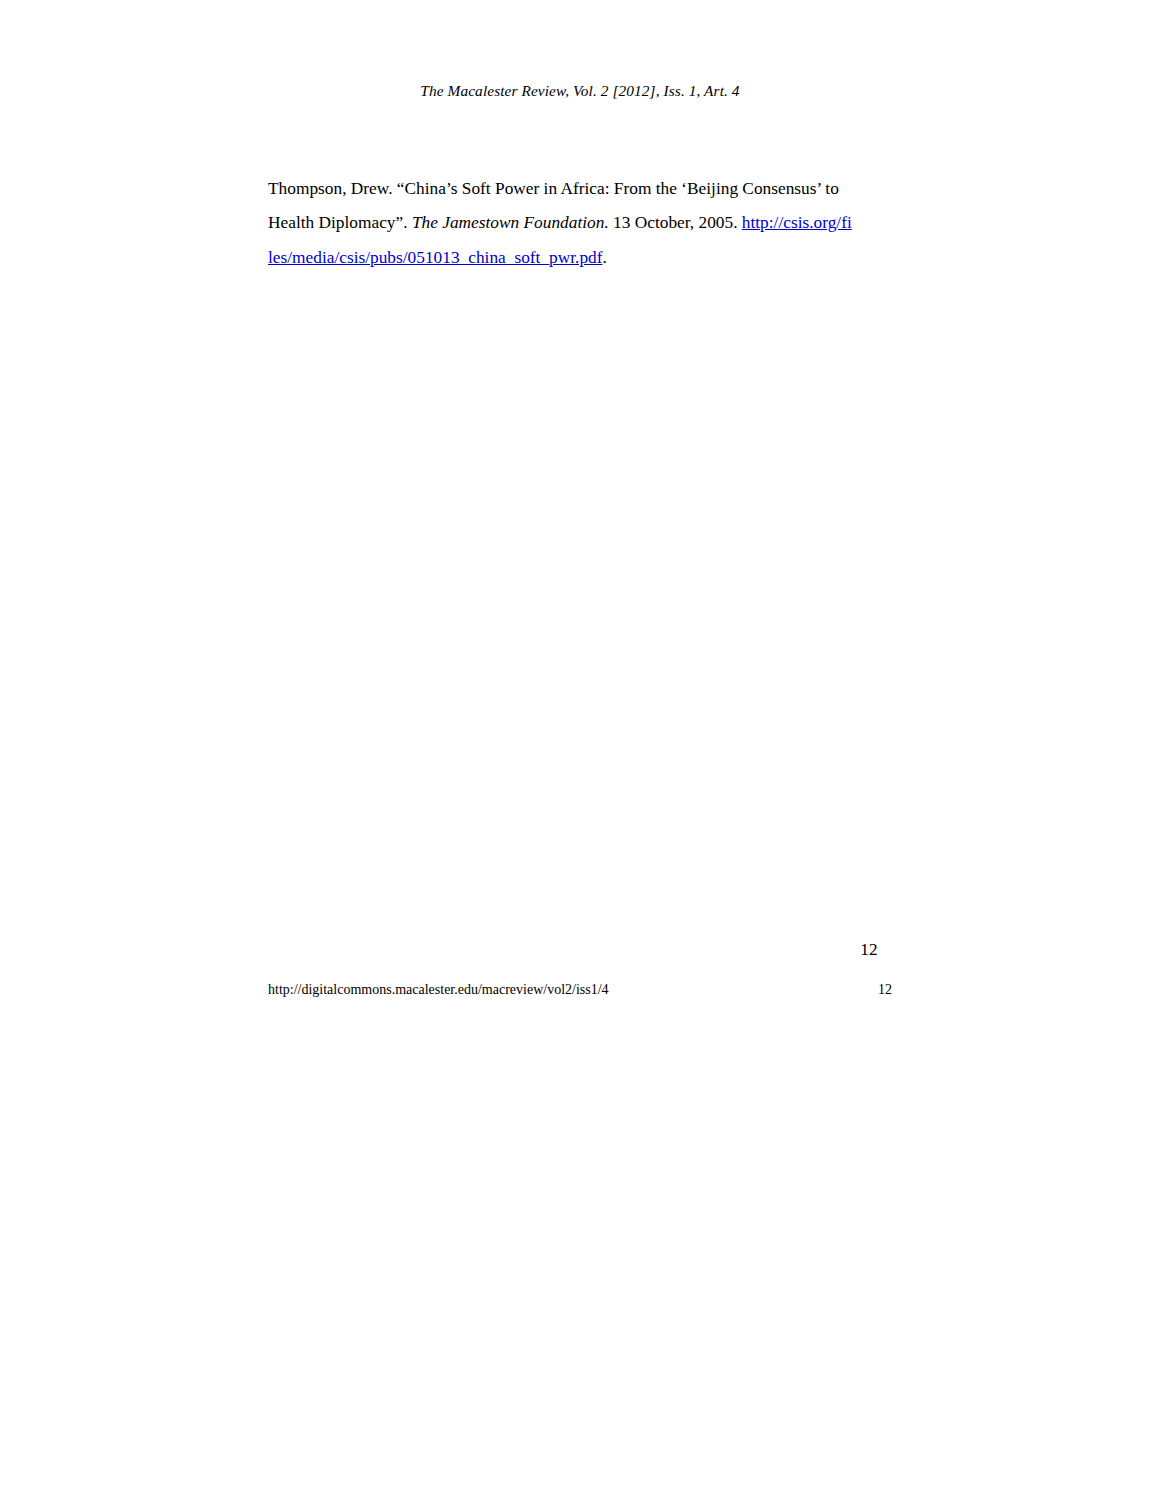The Macalester Review, Vol. 2 [2012], Iss. 1, Art. 4
Thompson, Drew. “China’s Soft Power in Africa: From the ‘Beijing Consensus’ to Health Diplomacy”. The Jamestown Foundation. 13 October, 2005. http://csis.org/files/media/csis/pubs/051013_china_soft_pwr.pdf.
12
http://digitalcommons.macalester.edu/macreview/vol2/iss1/4
12